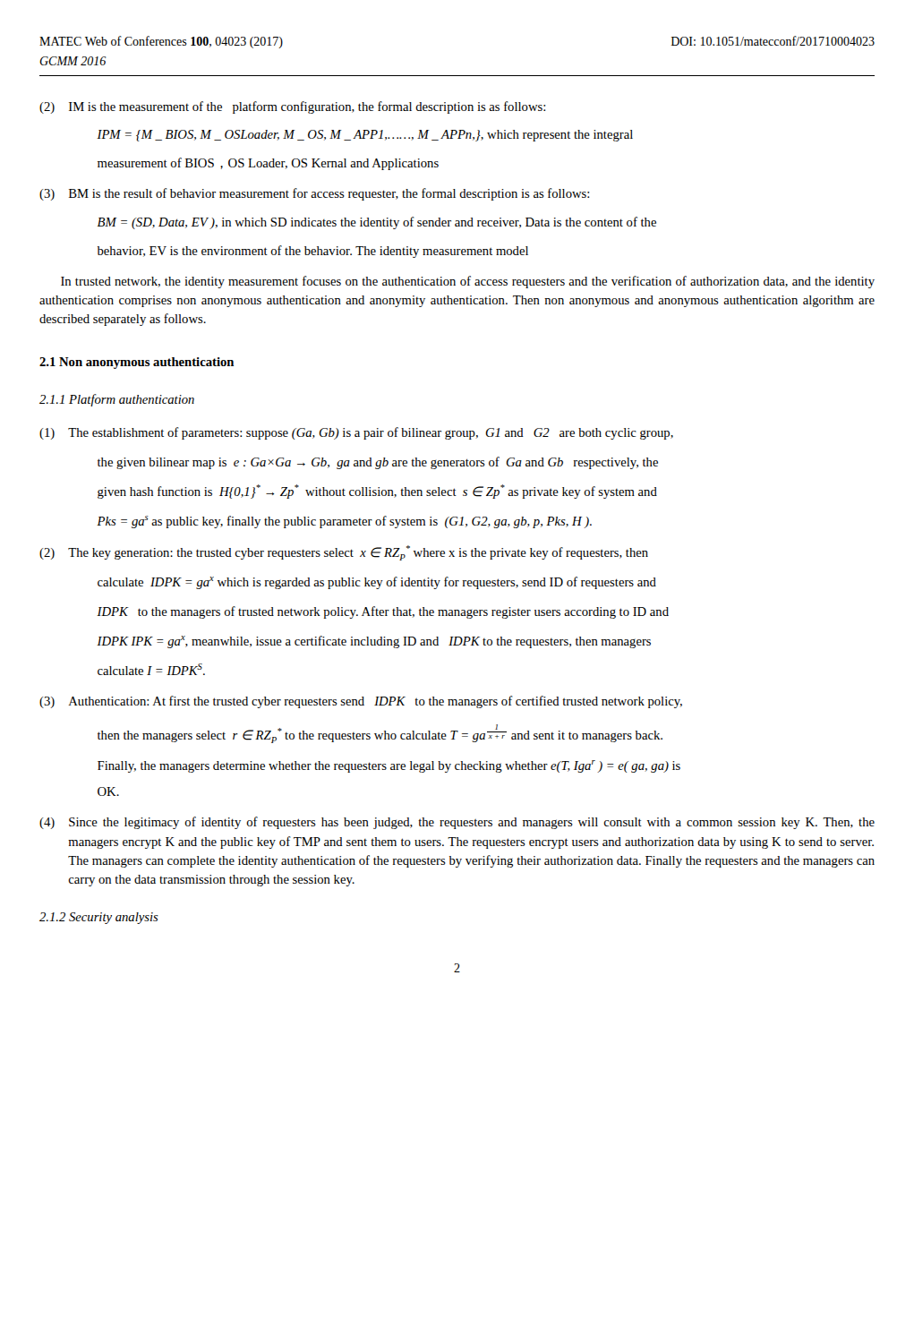MATEC Web of Conferences 100, 04023 (2017)
GCMM 2016
DOI: 10.1051/matecconf/201710004023
(2) IM is the measurement of the platform configuration, the formal description is as follows:
IPM = {M _ BIOS, M _ OSLoader, M _ OS, M _ APP 1,……, M _ APPn,}, which represent the integral
measurement of BIOS，OS Loader, OS Kernal and Applications
(3) BM is the result of behavior measurement for access requester, the formal description is as follows:
BM = (SD, Data, EV ), in which SD indicates the identity of sender and receiver, Data is the content of the
behavior, EV is the environment of the behavior. The identity measurement model
In trusted network, the identity measurement focuses on the authentication of access requesters and the verification of authorization data, and the identity authentication comprises non anonymous authentication and anonymity authentication. Then non anonymous and anonymous authentication algorithm are described separately as follows.
2.1 Non anonymous authentication
2.1.1 Platform authentication
(1) The establishment of parameters: suppose (Ga, Gb) is a pair of bilinear group, G 1 and G 2 are both cyclic group,
the given bilinear map is e : Ga×Ga → Gb, ga and gb are the generators of Ga and Gb respectively, the
given hash function is H{0,1}* → Zp* without collision, then select s ∈ Zp* as private key of system and
Pks = gas as public key, finally the public parameter of system is (G 1, G 2, ga, gb, p, Pks, H ).
(2) The key generation: the trusted cyber requesters select x ∈ RZP* where x is the private key of requesters, then
calculate IDPK = gax which is regarded as public key of identity for requesters, send ID of requesters and
IDPK to the managers of trusted network policy. After that, the managers register users according to ID and
IDPK IPK = gax, meanwhile, issue a certificate including ID and IDPK to the requesters, then managers
calculate I = IDPKS.
(3) Authentication: At first the trusted cyber requesters send IDPK to the managers of certified trusted network policy,
then the managers select r ∈ RZP* to the requesters who calculate T = ga1 x + r and sent it to managers back.
Finally, the managers determine whether the requesters are legal by checking whether e(T, Igar ) = e( ga, ga) is
OK.
(4) Since the legitimacy of identity of requesters has been judged, the requesters and managers will consult with a common session key K. Then, the managers encrypt K and the public key of TMP and sent them to users. The requesters encrypt users and authorization data by using K to send to server. The managers can complete the identity authentication of the requesters by verifying their authorization data. Finally the requesters and the managers can carry on the data transmission through the session key.
2.1.2 Security analysis
2